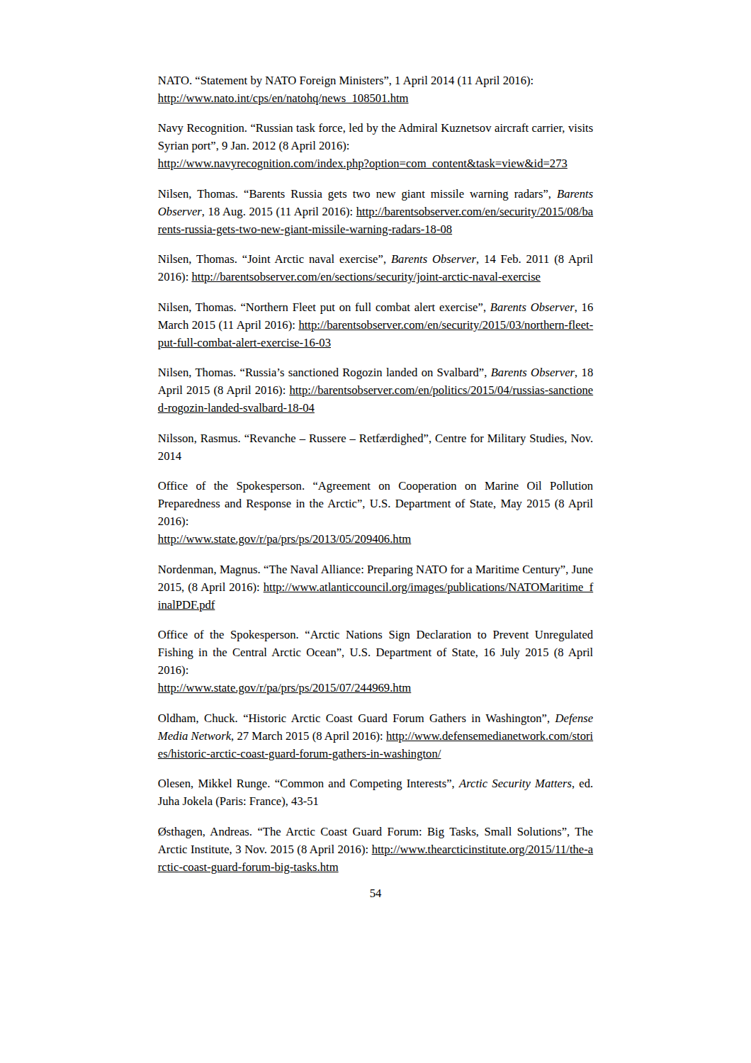NATO. “Statement by NATO Foreign Ministers”, 1 April 2014 (11 April 2016):
http://www.nato.int/cps/en/natohq/news_108501.htm
Navy Recognition. “Russian task force, led by the Admiral Kuznetsov aircraft carrier, visits Syrian port”, 9 Jan. 2012 (8 April 2016):
http://www.navyrecognition.com/index.php?option=com_content&task=view&id=273
Nilsen, Thomas. “Barents Russia gets two new giant missile warning radars”, Barents Observer, 18 Aug. 2015 (11 April 2016): http://barentsobserver.com/en/security/2015/08/barents-russia-gets-two-new-giant-missile-warning-radars-18-08
Nilsen, Thomas. “Joint Arctic naval exercise”, Barents Observer, 14 Feb. 2011 (8 April 2016): http://barentsobserver.com/en/sections/security/joint-arctic-naval-exercise
Nilsen, Thomas. “Northern Fleet put on full combat alert exercise”, Barents Observer, 16 March 2015 (11 April 2016): http://barentsobserver.com/en/security/2015/03/northern-fleet-put-full-combat-alert-exercise-16-03
Nilsen, Thomas. “Russia’s sanctioned Rogozin landed on Svalbard”, Barents Observer, 18 April 2015 (8 April 2016): http://barentsobserver.com/en/politics/2015/04/russias-sanctioned-rogozin-landed-svalbard-18-04
Nilsson, Rasmus. “Revanche – Russere – Retfærdighed”, Centre for Military Studies, Nov. 2014
Office of the Spokesperson. “Agreement on Cooperation on Marine Oil Pollution Preparedness and Response in the Arctic”, U.S. Department of State, May 2015 (8 April 2016):
http://www.state.gov/r/pa/prs/ps/2013/05/209406.htm
Nordenman, Magnus. “The Naval Alliance: Preparing NATO for a Maritime Century”, June 2015, (8 April 2016): http://www.atlanticcouncil.org/images/publications/NATOMaritime_finalPDF.pdf
Office of the Spokesperson. “Arctic Nations Sign Declaration to Prevent Unregulated Fishing in the Central Arctic Ocean”, U.S. Department of State, 16 July 2015 (8 April 2016):
http://www.state.gov/r/pa/prs/ps/2015/07/244969.htm
Oldham, Chuck. “Historic Arctic Coast Guard Forum Gathers in Washington”, Defense Media Network, 27 March 2015 (8 April 2016): http://www.defensemedianetwork.com/stories/historic-arctic-coast-guard-forum-gathers-in-washington/
Olesen, Mikkel Runge. “Common and Competing Interests”, Arctic Security Matters, ed. Juha Jokela (Paris: France), 43-51
Østhagen, Andreas. “The Arctic Coast Guard Forum: Big Tasks, Small Solutions”, The Arctic Institute, 3 Nov. 2015 (8 April 2016): http://www.thearcticinstitute.org/2015/11/the-arctic-coast-guard-forum-big-tasks.htm
54